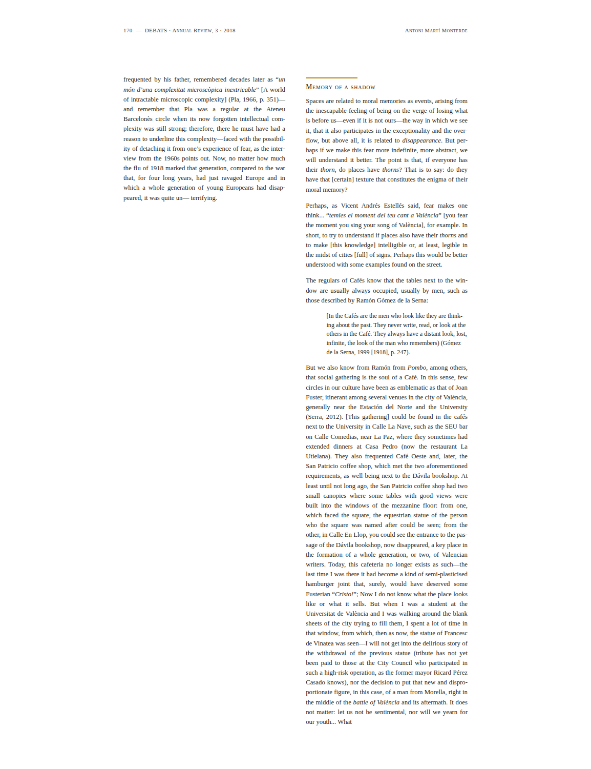170 — DEBATS · Annual Review, 3 · 2018 Antoni Martí Monterde
frequented by his father, remembered decades later as “un món d’una complexitat microscòpica inextricable” [A world of intractable microscopic complexity] (Pla, 1966, p. 351)—and remember that Pla was a regular at the Ateneu Barcelonès circle when its now forgotten intellectual complexity was still strong; therefore, there he must have had a reason to underline this complexity—faced with the possibility of detaching it from one’s experience of fear, as the interview from the 1960s points out. Now, no matter how much the flu of 1918 marked that generation, compared to the war that, for four long years, had just ravaged Europe and in which a whole generation of young Europeans had disappeared, it was quite un— terrifying.
Memory of a shadow
Spaces are related to moral memories as events, arising from the inescapable feeling of being on the verge of losing what is before us—even if it is not ours—the way in which we see it, that it also participates in the exceptionality and the overflow, but above all, it is related to disappearance. But perhaps if we make this fear more indefinite, more abstract, we will understand it better. The point is that, if everyone has their thorn, do places have thorns? That is to say: do they have that [certain] texture that constitutes the enigma of their moral memory?
Perhaps, as Vicent Andrés Estellés said, fear makes one think... “temies el moment del teu cant a València” [you fear the moment you sing your song of València], for example. In short, to try to understand if places also have their thorns and to make [this knowledge] intelligible or, at least, legible in the midst of cities [full] of signs. Perhaps this would be better understood with some examples found on the street.
The regulars of Cafés know that the tables next to the window are usually always occupied, usually by men, such as those described by Ramón Gómez de la Serna:
[In the Cafés are the men who look like they are thinking about the past. They never write, read, or look at the others in the Café. They always have a distant look, lost, infinite, the look of the man who remembers) (Gómez de la Serna, 1999 [1918], p. 247).
But we also know from Ramón from Pombo, among others, that social gathering is the soul of a Café. In this sense, few circles in our culture have been as emblematic as that of Joan Fuster, itinerant among several venues in the city of València, generally near the Estación del Norte and the University (Serra, 2012). [This gathering] could be found in the cafés next to the University in Calle La Nave, such as the SEU bar on Calle Comedias, near La Paz, where they sometimes had extended dinners at Casa Pedro (now the restaurant La Utielana). They also frequented Café Oeste and, later, the San Patricio coffee shop, which met the two aforementioned requirements, as well being next to the Dávila bookshop. At least until not long ago, the San Patricio coffee shop had two small canopies where some tables with good views were built into the windows of the mezzanine floor: from one, which faced the square, the equestrian statue of the person who the square was named after could be seen; from the other, in Calle En Llop, you could see the entrance to the passage of the Dávila bookshop, now disappeared, a key place in the formation of a whole generation, or two, of Valencian writers. Today, this cafeteria no longer exists as such—the last time I was there it had become a kind of semi-plasticised hamburger joint that, surely, would have deserved some Fusterian “Cristo!”; Now I do not know what the place looks like or what it sells. But when I was a student at the Universitat de València and I was walking around the blank sheets of the city trying to fill them, I spent a lot of time in that window, from which, then as now, the statue of Francesc de Vinatea was seen—I will not get into the delirious story of the withdrawal of the previous statue (tribute has not yet been paid to those at the City Council who participated in such a high-risk operation, as the former mayor Ricard Pérez Casado knows), nor the decision to put that new and disproportionate figure, in this case, of a man from Morella, right in the middle of the battle of València and its aftermath. It does not matter: let us not be sentimental, nor will we yearn for our youth... What